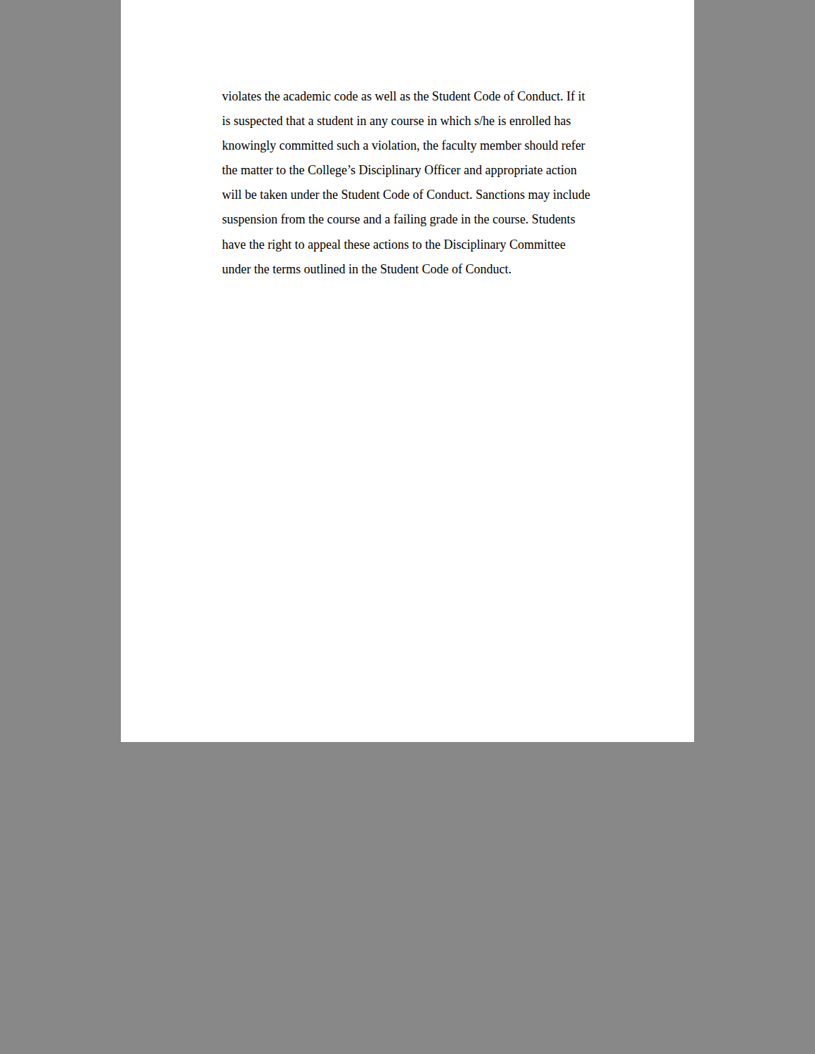violates the academic code as well as the Student Code of Conduct. If it is suspected that a student in any course in which s/he is enrolled has knowingly committed such a violation, the faculty member should refer the matter to the College’s Disciplinary Officer and appropriate action will be taken under the Student Code of Conduct. Sanctions may include suspension from the course and a failing grade in the course. Students have the right to appeal these actions to the Disciplinary Committee under the terms outlined in the Student Code of Conduct.